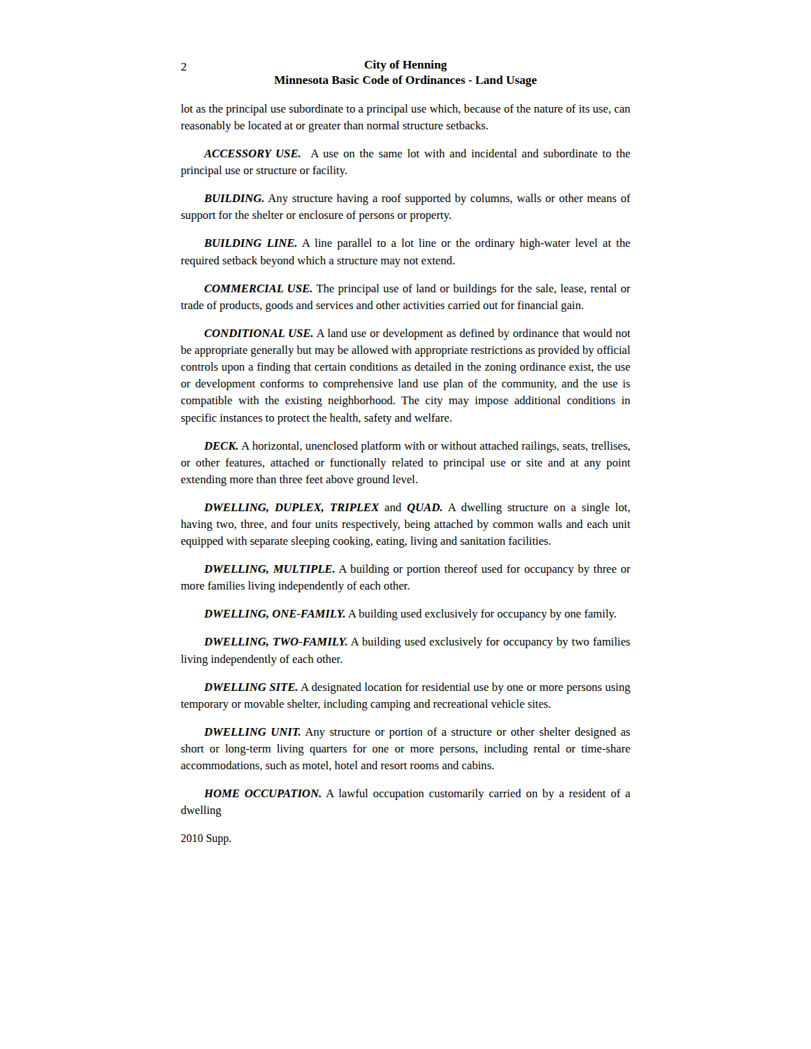2 City of Henning Minnesota Basic Code of Ordinances - Land Usage
lot as the principal use subordinate to a principal use which, because of the nature of its use, can reasonably be located at or greater than normal structure setbacks.
ACCESSORY USE. A use on the same lot with and incidental and subordinate to the principal use or structure or facility.
BUILDING. Any structure having a roof supported by columns, walls or other means of support for the shelter or enclosure of persons or property.
BUILDING LINE. A line parallel to a lot line or the ordinary high-water level at the required setback beyond which a structure may not extend.
COMMERCIAL USE. The principal use of land or buildings for the sale, lease, rental or trade of products, goods and services and other activities carried out for financial gain.
CONDITIONAL USE. A land use or development as defined by ordinance that would not be appropriate generally but may be allowed with appropriate restrictions as provided by official controls upon a finding that certain conditions as detailed in the zoning ordinance exist, the use or development conforms to comprehensive land use plan of the community, and the use is compatible with the existing neighborhood. The city may impose additional conditions in specific instances to protect the health, safety and welfare.
DECK. A horizontal, unenclosed platform with or without attached railings, seats, trellises, or other features, attached or functionally related to principal use or site and at any point extending more than three feet above ground level.
DWELLING, DUPLEX, TRIPLEX and QUAD. A dwelling structure on a single lot, having two, three, and four units respectively, being attached by common walls and each unit equipped with separate sleeping cooking, eating, living and sanitation facilities.
DWELLING, MULTIPLE. A building or portion thereof used for occupancy by three or more families living independently of each other.
DWELLING, ONE-FAMILY. A building used exclusively for occupancy by one family.
DWELLING, TWO-FAMILY. A building used exclusively for occupancy by two families living independently of each other.
DWELLING SITE. A designated location for residential use by one or more persons using temporary or movable shelter, including camping and recreational vehicle sites.
DWELLING UNIT. Any structure or portion of a structure or other shelter designed as short or long-term living quarters for one or more persons, including rental or time-share accommodations, such as motel, hotel and resort rooms and cabins.
HOME OCCUPATION. A lawful occupation customarily carried on by a resident of a dwelling
2010 Supp.